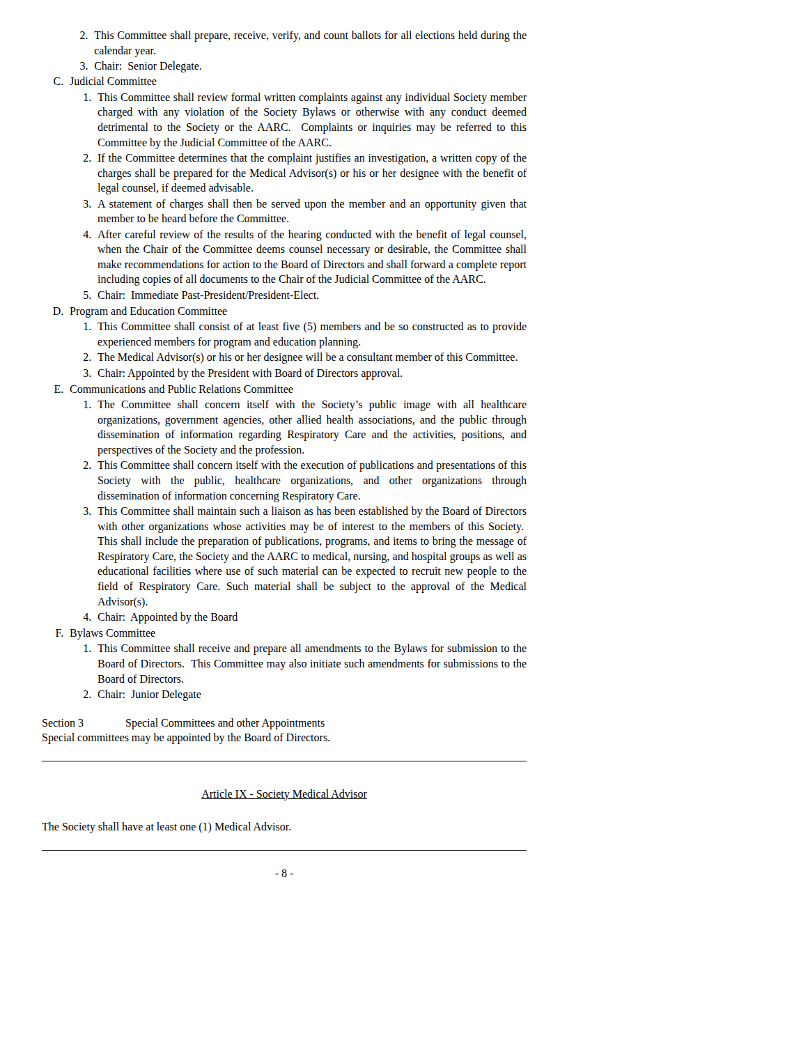This Committee shall prepare, receive, verify, and count ballots for all elections held during the calendar year.
Chair: Senior Delegate.
Judicial Committee
This Committee shall review formal written complaints against any individual Society member charged with any violation of the Society Bylaws or otherwise with any conduct deemed detrimental to the Society or the AARC. Complaints or inquiries may be referred to this Committee by the Judicial Committee of the AARC.
If the Committee determines that the complaint justifies an investigation, a written copy of the charges shall be prepared for the Medical Advisor(s) or his or her designee with the benefit of legal counsel, if deemed advisable.
A statement of charges shall then be served upon the member and an opportunity given that member to be heard before the Committee.
After careful review of the results of the hearing conducted with the benefit of legal counsel, when the Chair of the Committee deems counsel necessary or desirable, the Committee shall make recommendations for action to the Board of Directors and shall forward a complete report including copies of all documents to the Chair of the Judicial Committee of the AARC.
Chair: Immediate Past-President/President-Elect.
Program and Education Committee
This Committee shall consist of at least five (5) members and be so constructed as to provide experienced members for program and education planning.
The Medical Advisor(s) or his or her designee will be a consultant member of this Committee.
Chair: Appointed by the President with Board of Directors approval.
Communications and Public Relations Committee
The Committee shall concern itself with the Society’s public image with all healthcare organizations, government agencies, other allied health associations, and the public through dissemination of information regarding Respiratory Care and the activities, positions, and perspectives of the Society and the profession.
This Committee shall concern itself with the execution of publications and presentations of this Society with the public, healthcare organizations, and other organizations through dissemination of information concerning Respiratory Care.
This Committee shall maintain such a liaison as has been established by the Board of Directors with other organizations whose activities may be of interest to the members of this Society. This shall include the preparation of publications, programs, and items to bring the message of Respiratory Care, the Society and the AARC to medical, nursing, and hospital groups as well as educational facilities where use of such material can be expected to recruit new people to the field of Respiratory Care. Such material shall be subject to the approval of the Medical Advisor(s).
Chair: Appointed by the Board
Bylaws Committee
This Committee shall receive and prepare all amendments to the Bylaws for submission to the Board of Directors. This Committee may also initiate such amendments for submissions to the Board of Directors.
Chair: Junior Delegate
Section 3 Special Committees and other Appointments
Special committees may be appointed by the Board of Directors.
Article IX - Society Medical Advisor
The Society shall have at least one (1) Medical Advisor.
- 8 -